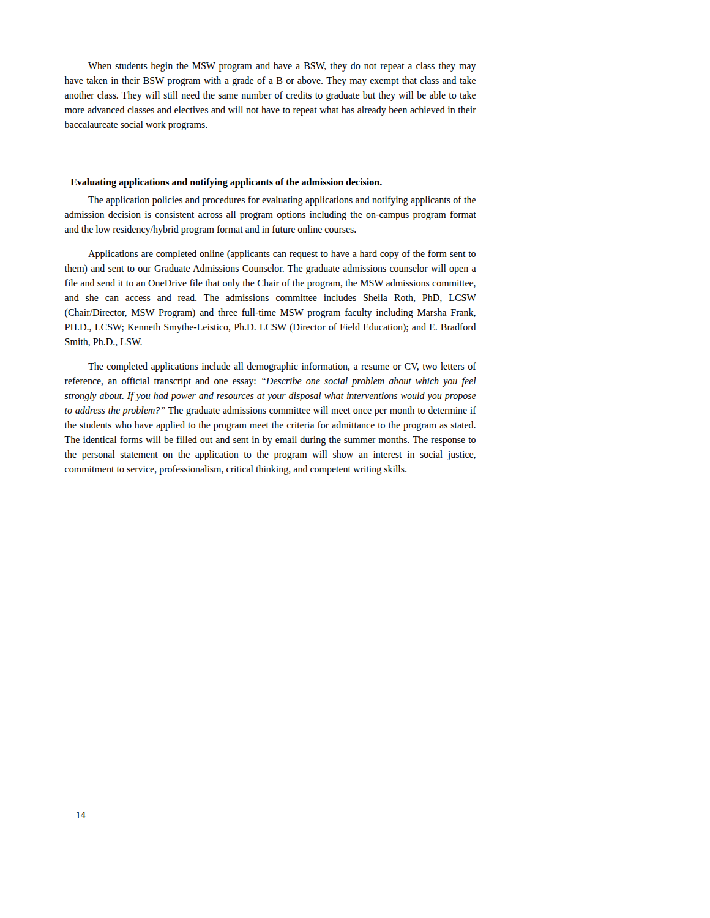When students begin the MSW program and have a BSW, they do not repeat a class they may have taken in their BSW program with a grade of a B or above. They may exempt that class and take another class. They will still need the same number of credits to graduate but they will be able to take more advanced classes and electives and will not have to repeat what has already been achieved in their baccalaureate social work programs.
Evaluating applications and notifying applicants of the admission decision.
The application policies and procedures for evaluating applications and notifying applicants of the admission decision is consistent across all program options including the on-campus program format and the low residency/hybrid program format and in future online courses.
Applications are completed online (applicants can request to have a hard copy of the form sent to them) and sent to our Graduate Admissions Counselor. The graduate admissions counselor will open a file and send it to an OneDrive file that only the Chair of the program, the MSW admissions committee, and she can access and read. The admissions committee includes Sheila Roth, PhD, LCSW (Chair/Director, MSW Program) and three full-time MSW program faculty including Marsha Frank, PH.D., LCSW; Kenneth Smythe-Leistico, Ph.D. LCSW (Director of Field Education); and E. Bradford Smith, Ph.D., LSW.
The completed applications include all demographic information, a resume or CV, two letters of reference, an official transcript and one essay: “Describe one social problem about which you feel strongly about. If you had power and resources at your disposal what interventions would you propose to address the problem?” The graduate admissions committee will meet once per month to determine if the students who have applied to the program meet the criteria for admittance to the program as stated. The identical forms will be filled out and sent in by email during the summer months. The response to the personal statement on the application to the program will show an interest in social justice, commitment to service, professionalism, critical thinking, and competent writing skills.
14